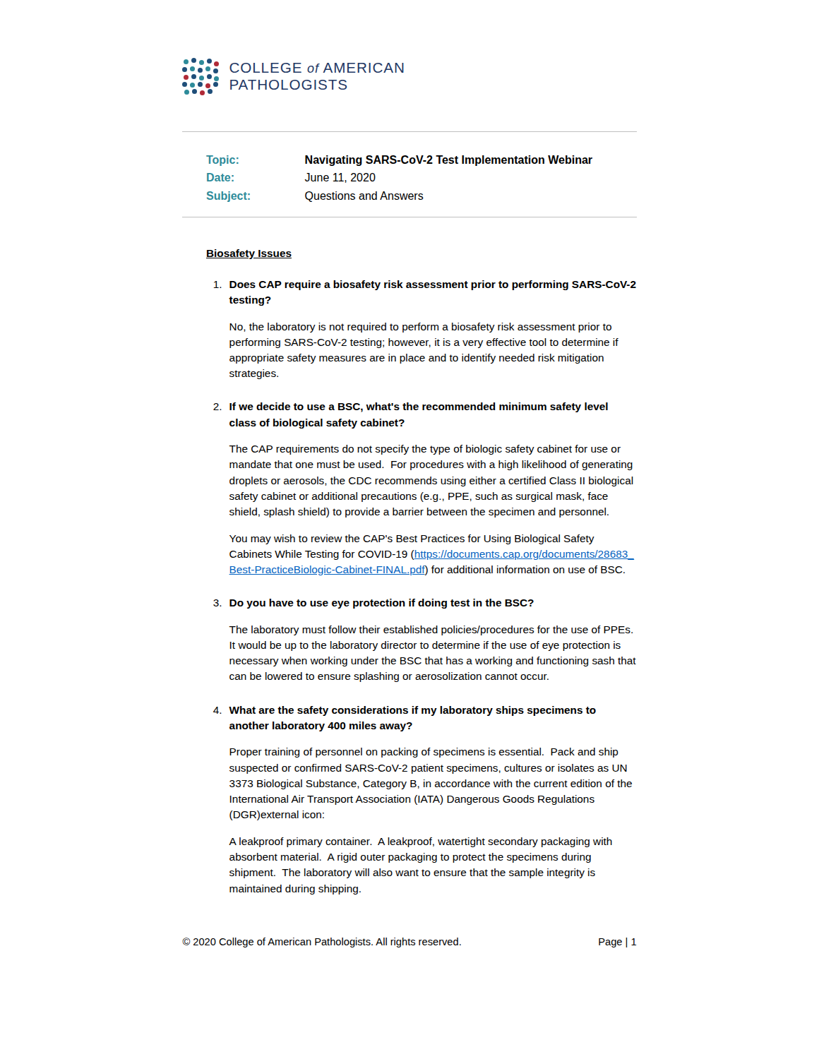COLLEGE of AMERICAN
PATHOLOGISTS
| Topic: | Navigating SARS-CoV-2 Test Implementation Webinar |
| Date: | June 11, 2020 |
| Subject: | Questions and Answers |
Biosafety Issues
Does CAP require a biosafety risk assessment prior to performing SARS-CoV-2 testing?
No, the laboratory is not required to perform a biosafety risk assessment prior to performing SARS-CoV-2 testing; however, it is a very effective tool to determine if appropriate safety measures are in place and to identify needed risk mitigation strategies.
If we decide to use a BSC, what's the recommended minimum safety level class of biological safety cabinet?
The CAP requirements do not specify the type of biologic safety cabinet for use or mandate that one must be used. For procedures with a high likelihood of generating droplets or aerosols, the CDC recommends using either a certified Class II biological safety cabinet or additional precautions (e.g., PPE, such as surgical mask, face shield, splash shield) to provide a barrier between the specimen and personnel.
You may wish to review the CAP's Best Practices for Using Biological Safety Cabinets While Testing for COVID-19 (https://documents.cap.org/documents/28683_Best-PracticeBiologic-Cabinet-FINAL.pdf) for additional information on use of BSC.
Do you have to use eye protection if doing test in the BSC?
The laboratory must follow their established policies/procedures for the use of PPEs. It would be up to the laboratory director to determine if the use of eye protection is necessary when working under the BSC that has a working and functioning sash that can be lowered to ensure splashing or aerosolization cannot occur.
What are the safety considerations if my laboratory ships specimens to another laboratory 400 miles away?
Proper training of personnel on packing of specimens is essential. Pack and ship suspected or confirmed SARS-CoV-2 patient specimens, cultures or isolates as UN 3373 Biological Substance, Category B, in accordance with the current edition of the International Air Transport Association (IATA) Dangerous Goods Regulations (DGR)external icon:
A leakproof primary container. A leakproof, watertight secondary packaging with absorbent material. A rigid outer packaging to protect the specimens during shipment. The laboratory will also want to ensure that the sample integrity is maintained during shipping.
© 2020 College of American Pathologists. All rights reserved.
Page | 1